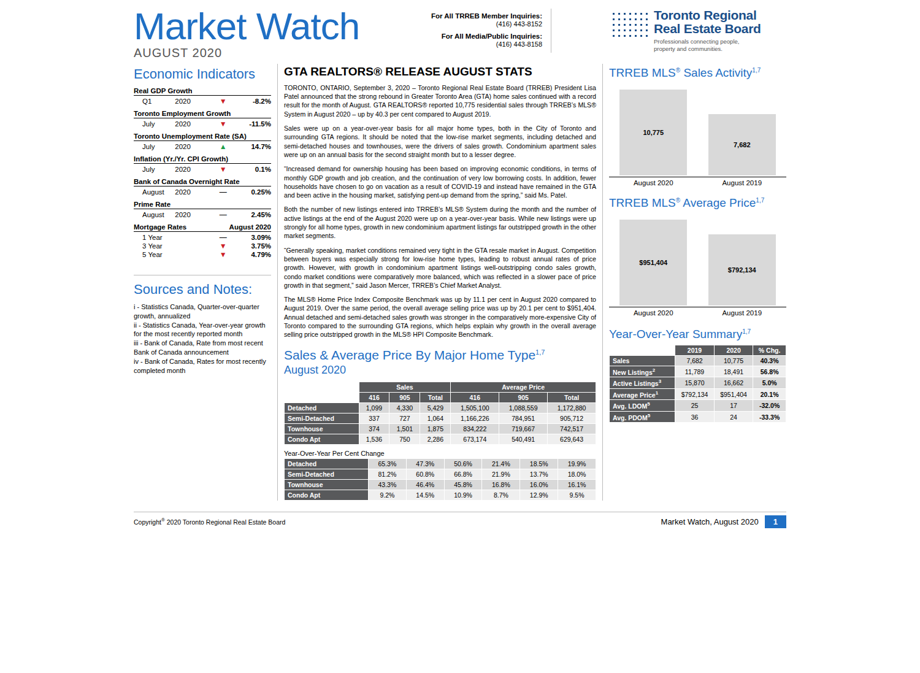Market Watch
AUGUST 2020
For All TRREB Member Inquiries:
(416) 443-8152
For All Media/Public Inquiries:
(416) 443-8158
Toronto Regional
Real Estate Board
Professionals connecting people,
property and communities.
Economic Indicators
Real GDP Growth
Q1
2020
▼
-8.2%
Toronto Employment Growth
July
2020
▼
-11.5%
Toronto Unemployment Rate (SA)
July
2020
▲
14.7%
Inflation (Yr./Yr. CPI Growth)
July
2020
▼
0.1%
Bank of Canada Overnight Rate
August
2020
—
0.25%
Prime Rate
August
2020
—
2.45%
Mortgage Rates August 2020
1 Year
—
3.09%
3 Year
▼
3.75%
5 Year
▼
4.79%
Sources and Notes:
i - Statistics Canada, Quarter-over-quarter growth, annualized
ii - Statistics Canada, Year-over-year growth for the most recently reported month
iii - Bank of Canada, Rate from most recent Bank of Canada announcement
iv - Bank of Canada, Rates for most recently completed month
GTA REALTORS® RELEASE AUGUST STATS
TORONTO, ONTARIO, September 3, 2020 – Toronto Regional Real Estate Board (TRREB) President Lisa Patel announced that the strong rebound in Greater Toronto Area (GTA) home sales continued with a record result for the month of August. GTA REALTORS® reported 10,775 residential sales through TRREB’s MLS® System in August 2020 – up by 40.3 per cent compared to August 2019.
Sales were up on a year-over-year basis for all major home types, both in the City of Toronto and surrounding GTA regions. It should be noted that the low-rise market segments, including detached and semi-detached houses and townhouses, were the drivers of sales growth. Condominium apartment sales were up on an annual basis for the second straight month but to a lesser degree.
“Increased demand for ownership housing has been based on improving economic conditions, in terms of monthly GDP growth and job creation, and the continuation of very low borrowing costs. In addition, fewer households have chosen to go on vacation as a result of COVID-19 and instead have remained in the GTA and been active in the housing market, satisfying pent-up demand from the spring,” said Ms. Patel.
Both the number of new listings entered into TRREB’s MLS® System during the month and the number of active listings at the end of the August 2020 were up on a year-over-year basis. While new listings were up strongly for all home types, growth in new condominium apartment listings far outstripped growth in the other market segments.
“Generally speaking, market conditions remained very tight in the GTA resale market in August. Competition between buyers was especially strong for low-rise home types, leading to robust annual rates of price growth. However, with growth in condominium apartment listings well-outstripping condo sales growth, condo market conditions were comparatively more balanced, which was reflected in a slower pace of price growth in that segment,” said Jason Mercer, TRREB’s Chief Market Analyst.
The MLS® Home Price Index Composite Benchmark was up by 11.1 per cent in August 2020 compared to August 2019. Over the same period, the overall average selling price was up by 20.1 per cent to $951,404. Annual detached and semi-detached sales growth was stronger in the comparatively more-expensive City of Toronto compared to the surrounding GTA regions, which helps explain why growth in the overall average selling price outstripped growth in the MLS® HPI Composite Benchmark.
Sales & Average Price By Major Home Type1,7
August 2020
| | Sales | Average Price |
| --- | --- | --- |
| 416 | 905 | Total | 416 | 905 | Total |
| Detached | 1,099 | 4,330 | 5,429 | 1,505,100 | 1,088,559 | 1,172,880 |
| Semi-Detached | 337 | 727 | 1,064 | 1,166,226 | 784,951 | 905,712 |
| Townhouse | 374 | 1,501 | 1,875 | 834,222 | 719,667 | 742,517 |
| Condo Apt | 1,536 | 750 | 2,286 | 673,174 | 540,491 | 629,643 |
Year-Over-Year Per Cent Change
| Detached | 65.3% | 47.3% | 50.6% | 21.4% | 18.5% | 19.9% |
| Semi-Detached | 81.2% | 60.8% | 66.8% | 21.9% | 13.7% | 18.0% |
| Townhouse | 43.3% | 46.4% | 45.8% | 16.8% | 16.0% | 16.1% |
| Condo Apt | 9.2% | 14.5% | 10.9% | 8.7% | 12.9% | 9.5% |
TRREB MLS® Sales Activity1,7
10,775
7,682
August 2020
August 2019
TRREB MLS® Average Price1,7
$951,404
$792,134
August 2020
August 2019
Year-Over-Year Summary1,7
| | 2019 | 2020 | % Chg. |
| --- | --- | --- | --- |
| Sales | 7,682 | 10,775 | 40.3% |
| New Listings 2 | 11,789 | 18,491 | 56.8% |
| Active Listings 3 | 15,870 | 16,662 | 5.0% |
| Average Price 1 | $792,134 | $951,404 | 20.1% |
| Avg. LDOM 5 | 25 | 17 | -32.0% |
| Avg. PDOM 5 | 36 | 24 | -33.3% |
Copyright® 2020 Toronto Regional Real Estate Board
Market Watch, August 2020 1